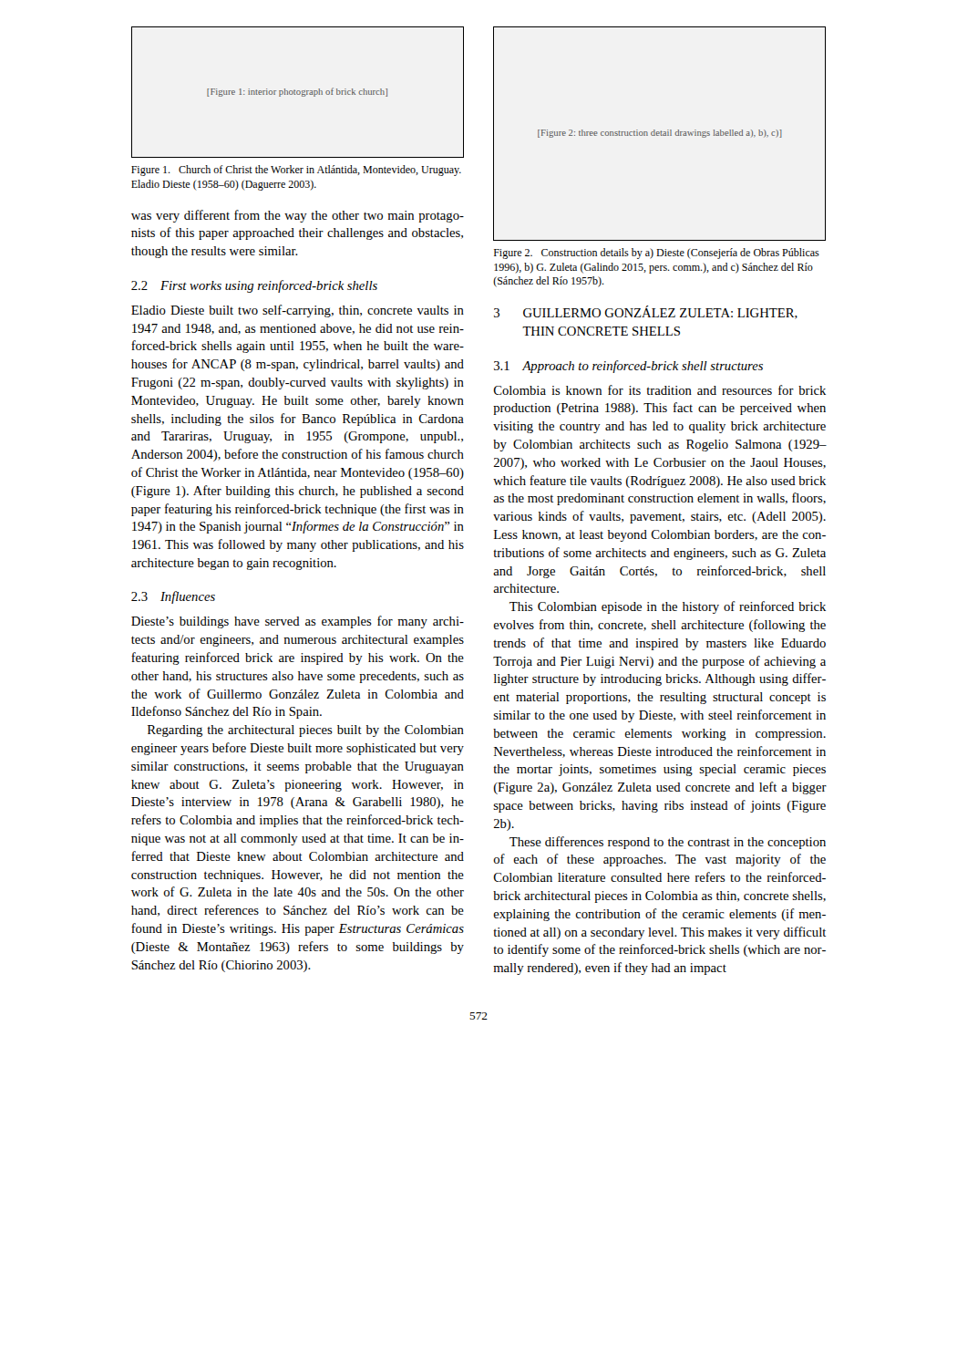[Figure 1: interior photograph of brick church]
Figure 1. Church of Christ the Worker in Atlántida, Montevideo, Uruguay. Eladio Dieste (1958–60) (Daguerre 2003).
was very different from the way the other two main protagonists of this paper approached their challenges and obstacles, though the results were similar.
2.2 First works using reinforced-brick shells
Eladio Dieste built two self-carrying, thin, concrete vaults in 1947 and 1948, and, as mentioned above, he did not use reinforced-brick shells again until 1955, when he built the warehouses for ANCAP (8 m-span, cylindrical, barrel vaults) and Frugoni (22 m-span, doubly-curved vaults with skylights) in Montevideo, Uruguay. He built some other, barely known shells, including the silos for Banco República in Cardona and Tarariras, Uruguay, in 1955 (Grompone, unpubl., Anderson 2004), before the construction of his famous church of Christ the Worker in Atlántida, near Montevideo (1958–60) (Figure 1). After building this church, he published a second paper featuring his reinforced-brick technique (the first was in 1947) in the Spanish journal “Informes de la Construcción” in 1961. This was followed by many other publications, and his architecture began to gain recognition.
2.3 Influences
Dieste’s buildings have served as examples for many architects and/or engineers, and numerous architectural examples featuring reinforced brick are inspired by his work. On the other hand, his structures also have some precedents, such as the work of Guillermo González Zuleta in Colombia and Ildefonso Sánchez del Río in Spain.
Regarding the architectural pieces built by the Colombian engineer years before Dieste built more sophisticated but very similar constructions, it seems probable that the Uruguayan knew about G. Zuleta’s pioneering work. However, in Dieste’s interview in 1978 (Arana & Garabelli 1980), he refers to Colombia and implies that the reinforced-brick technique was not at all commonly used at that time. It can be inferred that Dieste knew about Colombian architecture and construction techniques. However, he did not mention the work of G. Zuleta in the late 40s and the 50s. On the other hand, direct references to Sánchez del Río’s work can be found in Dieste’s writings. His paper Estructuras Cerámicas (Dieste & Montañez 1963) refers to some buildings by Sánchez del Río (Chiorino 2003).
[Figure 2: three construction detail drawings labelled a), b), c)]
Figure 2. Construction details by a) Dieste (Consejería de Obras Públicas 1996), b) G. Zuleta (Galindo 2015, pers. comm.), and c) Sánchez del Río (Sánchez del Río 1957b).
3 Guillermo González Zuleta: lighter, thin concrete shells
3.1 Approach to reinforced-brick shell structures
Colombia is known for its tradition and resources for brick production (Petrina 1988). This fact can be perceived when visiting the country and has led to quality brick architecture by Colombian architects such as Rogelio Salmona (1929–2007), who worked with Le Corbusier on the Jaoul Houses, which feature tile vaults (Rodríguez 2008). He also used brick as the most predominant construction element in walls, floors, various kinds of vaults, pavement, stairs, etc. (Adell 2005). Less known, at least beyond Colombian borders, are the contributions of some architects and engineers, such as G. Zuleta and Jorge Gaitán Cortés, to reinforced-brick, shell architecture.
This Colombian episode in the history of reinforced brick evolves from thin, concrete, shell architecture (following the trends of that time and inspired by masters like Eduardo Torroja and Pier Luigi Nervi) and the purpose of achieving a lighter structure by introducing bricks. Although using different material proportions, the resulting structural concept is similar to the one used by Dieste, with steel reinforcement in between the ceramic elements working in compression. Nevertheless, whereas Dieste introduced the reinforcement in the mortar joints, sometimes using special ceramic pieces (Figure 2a), González Zuleta used concrete and left a bigger space between bricks, having ribs instead of joints (Figure 2b).
These differences respond to the contrast in the conception of each of these approaches. The vast majority of the Colombian literature consulted here refers to the reinforced-brick architectural pieces in Colombia as thin, concrete shells, explaining the contribution of the ceramic elements (if mentioned at all) on a secondary level. This makes it very difficult to identify some of the reinforced-brick shells (which are normally rendered), even if they had an impact
572